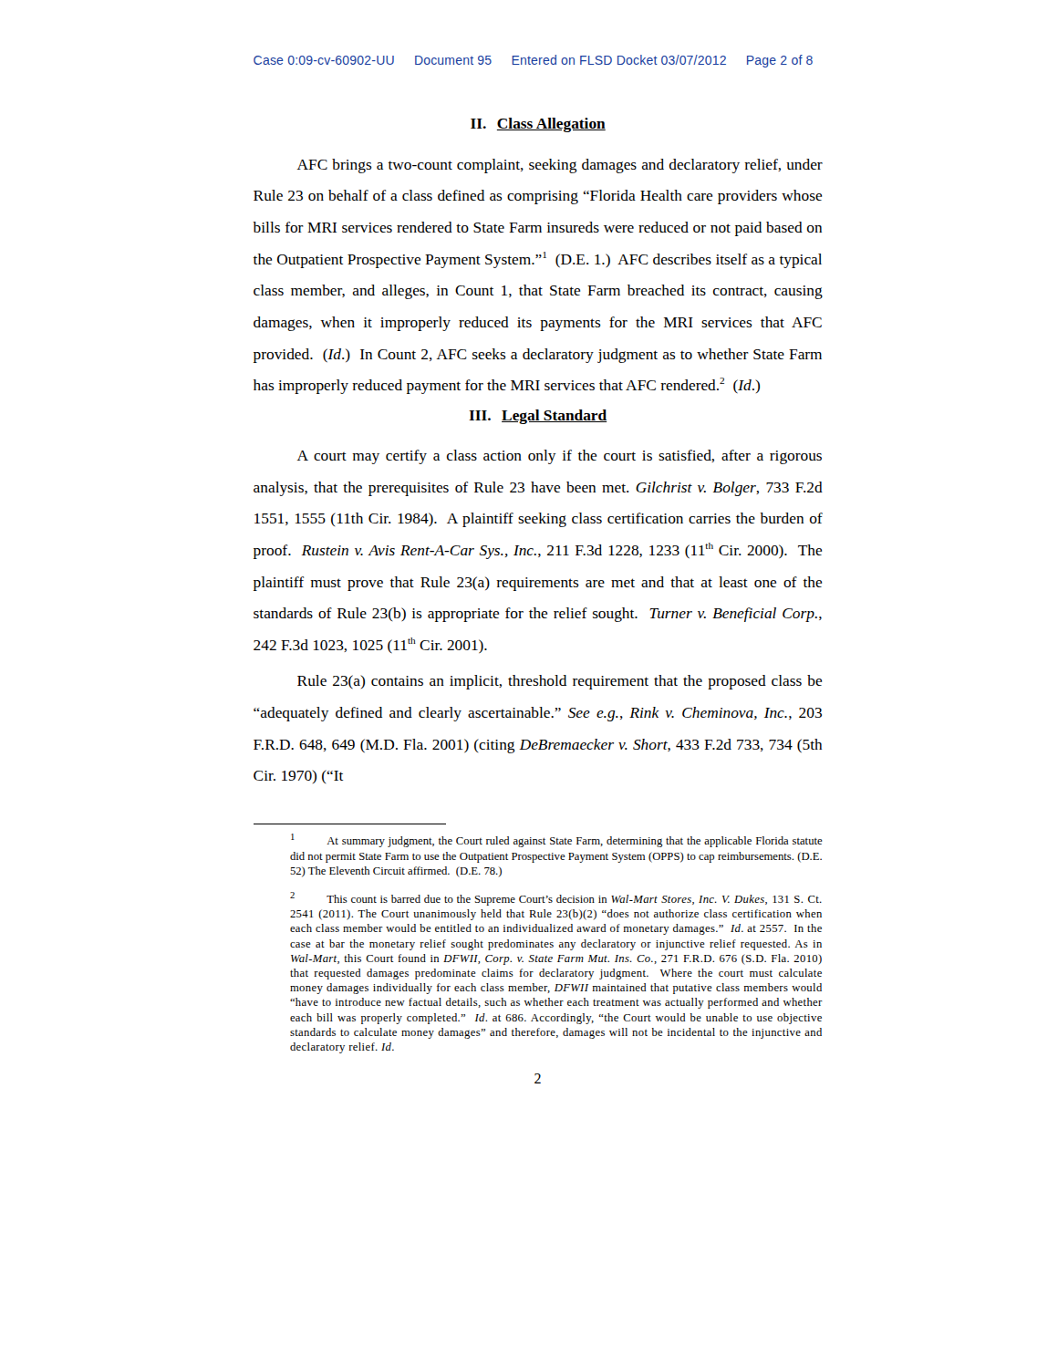Case 0:09-cv-60902-UU Document 95 Entered on FLSD Docket 03/07/2012 Page 2 of 8
II. Class Allegation
AFC brings a two-count complaint, seeking damages and declaratory relief, under Rule 23 on behalf of a class defined as comprising “Florida Health care providers whose bills for MRI services rendered to State Farm insureds were reduced or not paid based on the Outpatient Prospective Payment System.”1 (D.E. 1.) AFC describes itself as a typical class member, and alleges, in Count 1, that State Farm breached its contract, causing damages, when it improperly reduced its payments for the MRI services that AFC provided. (Id.) In Count 2, AFC seeks a declaratory judgment as to whether State Farm has improperly reduced payment for the MRI services that AFC rendered.2 (Id.)
III. Legal Standard
A court may certify a class action only if the court is satisfied, after a rigorous analysis, that the prerequisites of Rule 23 have been met. Gilchrist v. Bolger, 733 F.2d 1551, 1555 (11th Cir. 1984). A plaintiff seeking class certification carries the burden of proof. Rustein v. Avis Rent-A-Car Sys., Inc., 211 F.3d 1228, 1233 (11th Cir. 2000). The plaintiff must prove that Rule 23(a) requirements are met and that at least one of the standards of Rule 23(b) is appropriate for the relief sought. Turner v. Beneficial Corp., 242 F.3d 1023, 1025 (11th Cir. 2001).
Rule 23(a) contains an implicit, threshold requirement that the proposed class be “adequately defined and clearly ascertainable.” See e.g., Rink v. Cheminova, Inc., 203 F.R.D. 648, 649 (M.D. Fla. 2001) (citing DeBremaecker v. Short, 433 F.2d 733, 734 (5th Cir. 1970) (“It
1 At summary judgment, the Court ruled against State Farm, determining that the applicable Florida statute did not permit State Farm to use the Outpatient Prospective Payment System (OPPS) to cap reimbursements. (D.E. 52) The Eleventh Circuit affirmed. (D.E. 78.)
2 This count is barred due to the Supreme Court’s decision in Wal-Mart Stores, Inc. V. Dukes, 131 S. Ct. 2541 (2011). The Court unanimously held that Rule 23(b)(2) “does not authorize class certification when each class member would be entitled to an individualized award of monetary damages.” Id. at 2557. In the case at bar the monetary relief sought predominates any declaratory or injunctive relief requested. As in Wal-Mart, this Court found in DFWII, Corp. v. State Farm Mut. Ins. Co., 271 F.R.D. 676 (S.D. Fla. 2010) that requested damages predominate claims for declaratory judgment. Where the court must calculate money damages individually for each class member, DFWII maintained that putative class members would “have to introduce new factual details, such as whether each treatment was actually performed and whether each bill was properly completed.” Id. at 686. Accordingly, “the Court would be unable to use objective standards to calculate money damages” and therefore, damages will not be incidental to the injunctive and declaratory relief. Id.
2